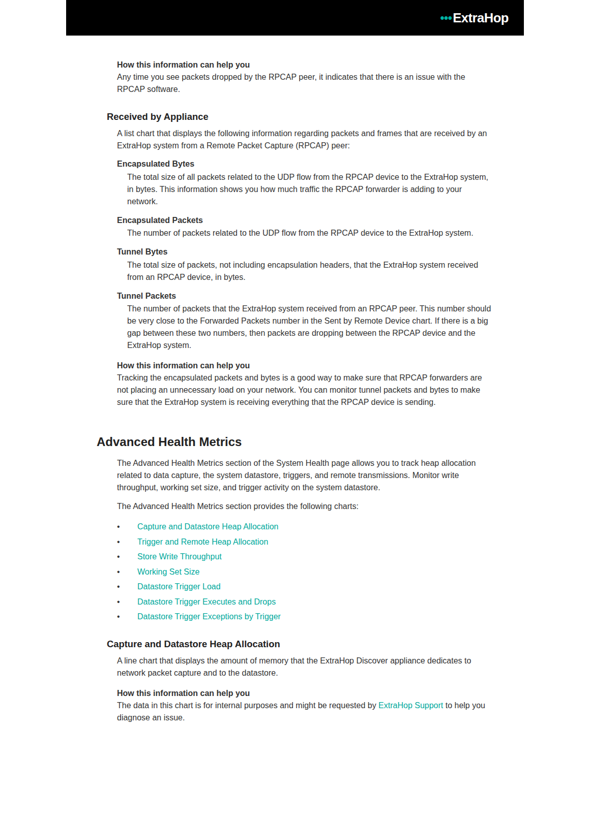•••ExtraHop
How this information can help you
Any time you see packets dropped by the RPCAP peer, it indicates that there is an issue with the RPCAP software.
Received by Appliance
A list chart that displays the following information regarding packets and frames that are received by an ExtraHop system from a Remote Packet Capture (RPCAP) peer:
Encapsulated Bytes
The total size of all packets related to the UDP flow from the RPCAP device to the ExtraHop system, in bytes. This information shows you how much traffic the RPCAP forwarder is adding to your network.
Encapsulated Packets
The number of packets related to the UDP flow from the RPCAP device to the ExtraHop system.
Tunnel Bytes
The total size of packets, not including encapsulation headers, that the ExtraHop system received from an RPCAP device, in bytes.
Tunnel Packets
The number of packets that the ExtraHop system received from an RPCAP peer. This number should be very close to the Forwarded Packets number in the Sent by Remote Device chart. If there is a big gap between these two numbers, then packets are dropping between the RPCAP device and the ExtraHop system.
How this information can help you
Tracking the encapsulated packets and bytes is a good way to make sure that RPCAP forwarders are not placing an unnecessary load on your network. You can monitor tunnel packets and bytes to make sure that the ExtraHop system is receiving everything that the RPCAP device is sending.
Advanced Health Metrics
The Advanced Health Metrics section of the System Health page allows you to track heap allocation related to data capture, the system datastore, triggers, and remote transmissions. Monitor write throughput, working set size, and trigger activity on the system datastore.
The Advanced Health Metrics section provides the following charts:
Capture and Datastore Heap Allocation
Trigger and Remote Heap Allocation
Store Write Throughput
Working Set Size
Datastore Trigger Load
Datastore Trigger Executes and Drops
Datastore Trigger Exceptions by Trigger
Capture and Datastore Heap Allocation
A line chart that displays the amount of memory that the ExtraHop Discover appliance dedicates to network packet capture and to the datastore.
How this information can help you
The data in this chart is for internal purposes and might be requested by ExtraHop Support to help you diagnose an issue.
System Health 9